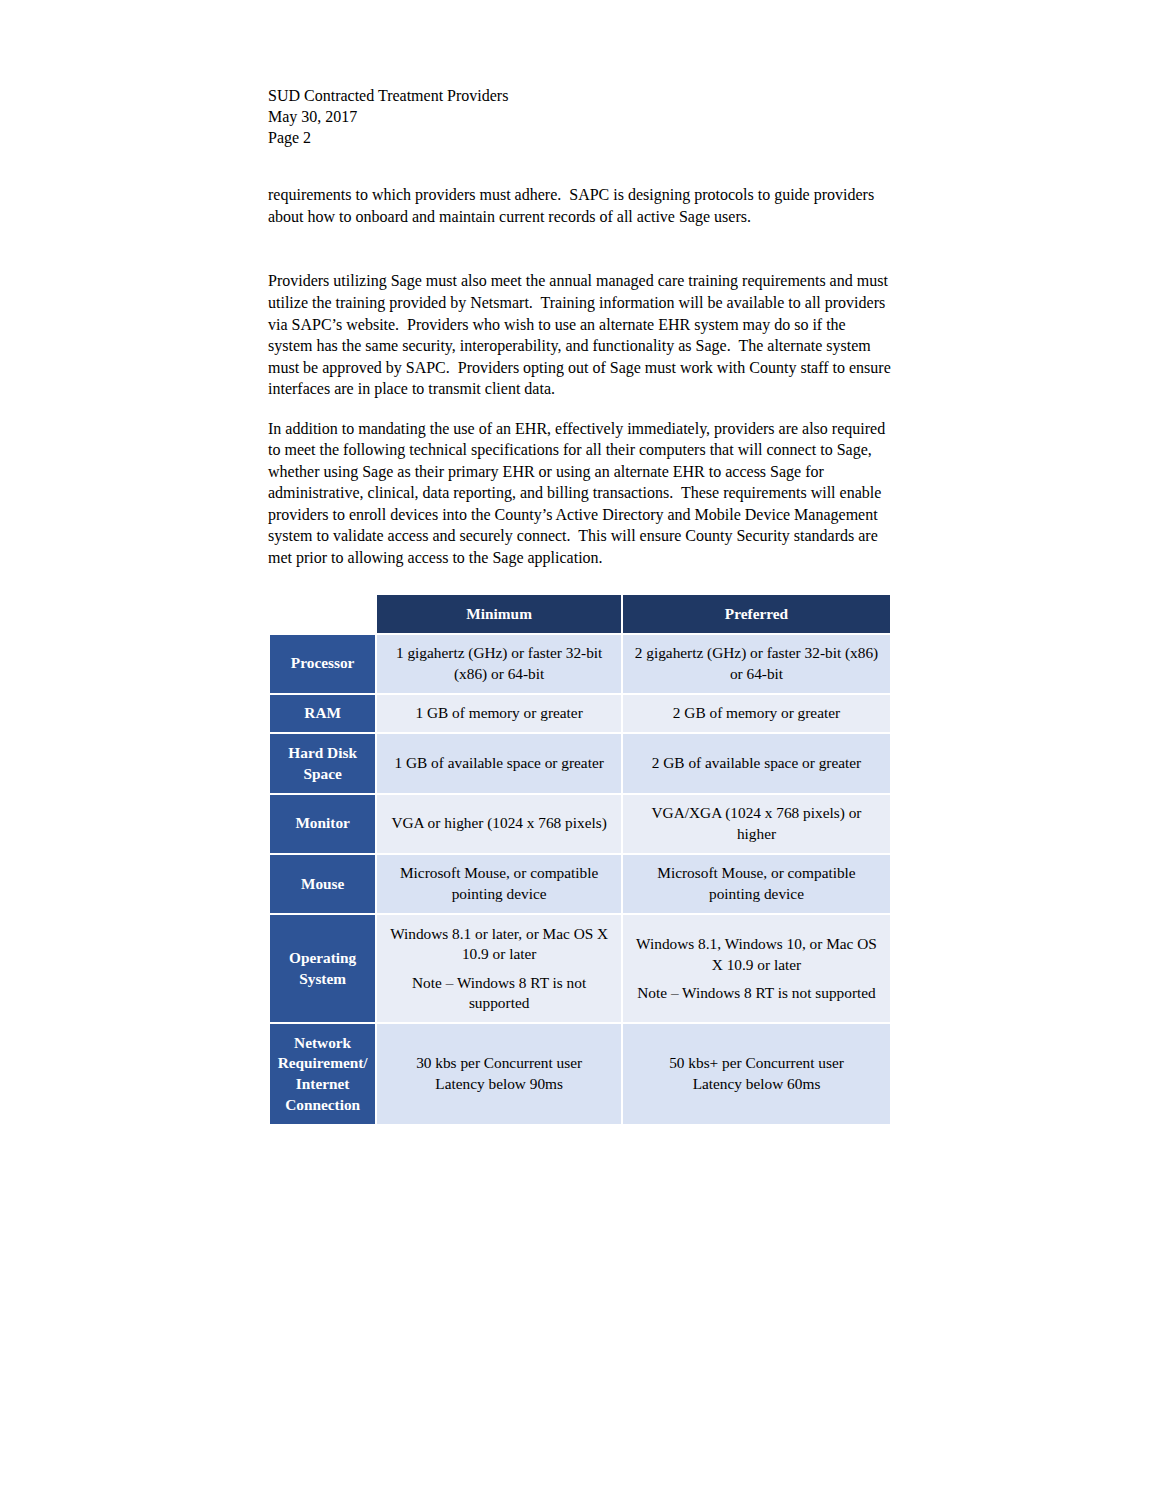SUD Contracted Treatment Providers
May 30, 2017
Page 2
requirements to which providers must adhere. SAPC is designing protocols to guide providers about how to onboard and maintain current records of all active Sage users.
Providers utilizing Sage must also meet the annual managed care training requirements and must utilize the training provided by Netsmart. Training information will be available to all providers via SAPC’s website. Providers who wish to use an alternate EHR system may do so if the system has the same security, interoperability, and functionality as Sage. The alternate system must be approved by SAPC. Providers opting out of Sage must work with County staff to ensure interfaces are in place to transmit client data.
In addition to mandating the use of an EHR, effectively immediately, providers are also required to meet the following technical specifications for all their computers that will connect to Sage, whether using Sage as their primary EHR or using an alternate EHR to access Sage for administrative, clinical, data reporting, and billing transactions. These requirements will enable providers to enroll devices into the County’s Active Directory and Mobile Device Management system to validate access and securely connect. This will ensure County Security standards are met prior to allowing access to the Sage application.
| | Minimum | Preferred |
| --- | --- | --- |
| Processor | 1 gigahertz (GHz) or faster 32-bit (x86) or 64-bit | 2 gigahertz (GHz) or faster 32-bit (x86) or 64-bit |
| RAM | 1 GB of memory or greater | 2 GB of memory or greater |
| Hard Disk Space | 1 GB of available space or greater | 2 GB of available space or greater |
| Monitor | VGA or higher (1024 x 768 pixels) | VGA/XGA (1024 x 768 pixels) or higher |
| Mouse | Microsoft Mouse, or compatible pointing device | Microsoft Mouse, or compatible pointing device |
| Operating System | Windows 8.1 or later, or Mac OS X 10.9 or later Note – Windows 8 RT is not supported | Windows 8.1, Windows 10, or Mac OS X 10.9 or later Note – Windows 8 RT is not supported |
| Network Requirement/ Internet Connection | 30 kbs per Concurrent user Latency below 90ms | 50 kbs+ per Concurrent user Latency below 60ms |